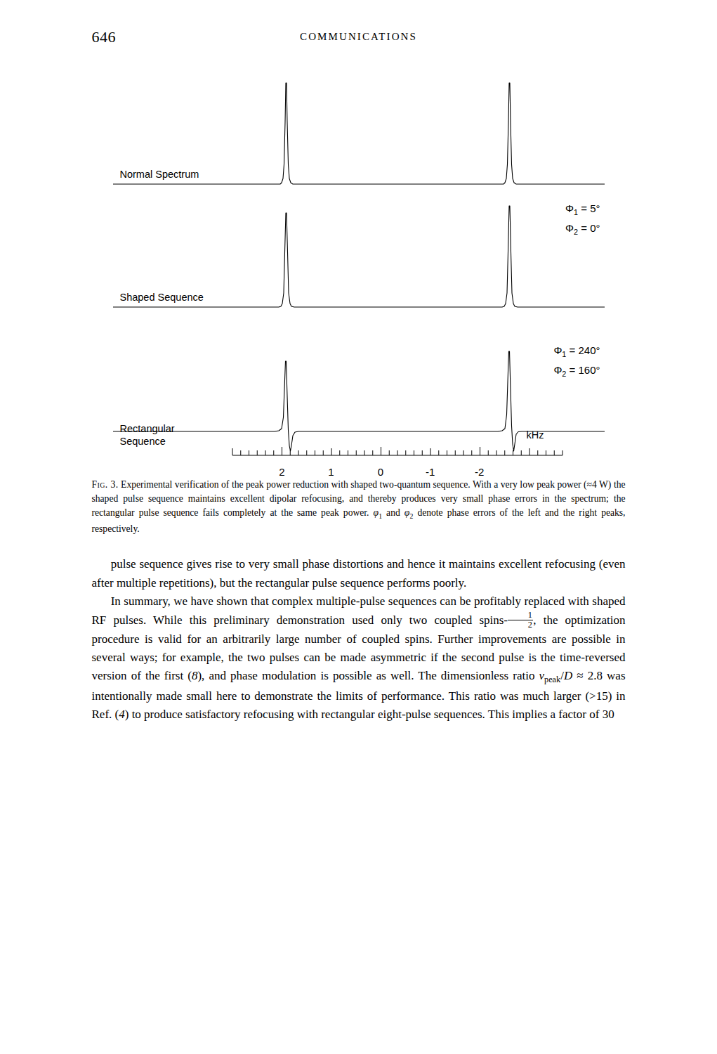646
COMMUNICATIONS
Normal Spectrum
Shaped Sequence
Φ1 = 5°
Φ2 = 0°
Rectangular
Sequence
Φ1 = 240°
Φ2 = 160°
kHz
2 1 0 -1 -2
Fig. 3. Experimental verification of the peak power reduction with shaped two-quantum sequence. With a very low peak power (≈4 W) the shaped pulse sequence maintains excellent dipolar refocusing, and thereby produces very small phase errors in the spectrum; the rectangular pulse sequence fails completely at the same peak power. φ1 and φ2 denote phase errors of the left and the right peaks, respectively.
pulse sequence gives rise to very small phase distortions and hence it maintains excellent refocusing (even after multiple repetitions), but the rectangular pulse sequence performs poorly.
In summary, we have shown that complex multiple-pulse sequences can be profitably replaced with shaped RF pulses. While this preliminary demonstration used only two coupled spins-12, the optimization procedure is valid for an arbitrarily large number of coupled spins. Further improvements are possible in several ways; for example, the two pulses can be made asymmetric if the second pulse is the time-reversed version of the first (8), and phase modulation is possible as well. The dimensionless ratio νpeak/D ≈ 2.8 was intentionally made small here to demonstrate the limits of performance. This ratio was much larger (>15) in Ref. (4) to produce satisfactory refocusing with rectangular eight-pulse sequences. This implies a factor of 30